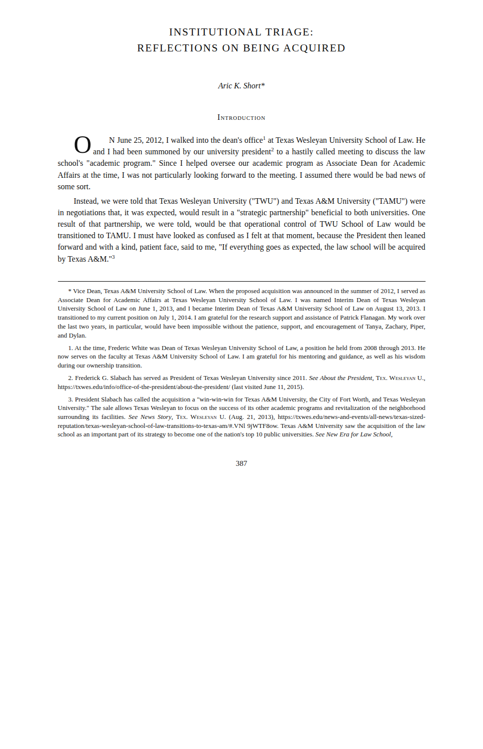Institutional Triage:
Reflections on Being Acquired
Aric K. Short*
Introduction
ON June 25, 2012, I walked into the dean's office1 at Texas Wesleyan University School of Law. He and I had been summoned by our university president2 to a hastily called meeting to discuss the law school's "academic program." Since I helped oversee our academic program as Associate Dean for Academic Affairs at the time, I was not particularly looking forward to the meeting. I assumed there would be bad news of some sort.
Instead, we were told that Texas Wesleyan University ("TWU") and Texas A&M University ("TAMU") were in negotiations that, it was expected, would result in a "strategic partnership" beneficial to both universities. One result of that partnership, we were told, would be that operational control of TWU School of Law would be transitioned to TAMU. I must have looked as confused as I felt at that moment, because the President then leaned forward and with a kind, patient face, said to me, "If everything goes as expected, the law school will be acquired by Texas A&M."3
* Vice Dean, Texas A&M University School of Law. When the proposed acquisition was announced in the summer of 2012, I served as Associate Dean for Academic Affairs at Texas Wesleyan University School of Law. I was named Interim Dean of Texas Wesleyan University School of Law on June 1, 2013, and I became Interim Dean of Texas A&M University School of Law on August 13, 2013. I transitioned to my current position on July 1, 2014. I am grateful for the research support and assistance of Patrick Flanagan. My work over the last two years, in particular, would have been impossible without the patience, support, and encouragement of Tanya, Zachary, Piper, and Dylan.
1. At the time, Frederic White was Dean of Texas Wesleyan University School of Law, a position he held from 2008 through 2013. He now serves on the faculty at Texas A&M University School of Law. I am grateful for his mentoring and guidance, as well as his wisdom during our ownership transition.
2. Frederick G. Slabach has served as President of Texas Wesleyan University since 2011. See About the President, Tex. Wesleyan U., https://txwes.edu/info/office-of-the-president/about-the-president/ (last visited June 11, 2015).
3. President Slabach has called the acquisition a "win-win-win for Texas A&M University, the City of Fort Worth, and Texas Wesleyan University." The sale allows Texas Wesleyan to focus on the success of its other academic programs and revitalization of the neighborhood surrounding its facilities. See News Story, Tex. Wesleyan U. (Aug. 21, 2013), https://txwes.edu/news-and-events/all-news/texas-sized-reputation/texas-wesleyan-school-of-law-transitions-to-texas-am/#.VNl 9jWTF8ow. Texas A&M University saw the acquisition of the law school as an important part of its strategy to become one of the nation's top 10 public universities. See New Era for Law School,
387